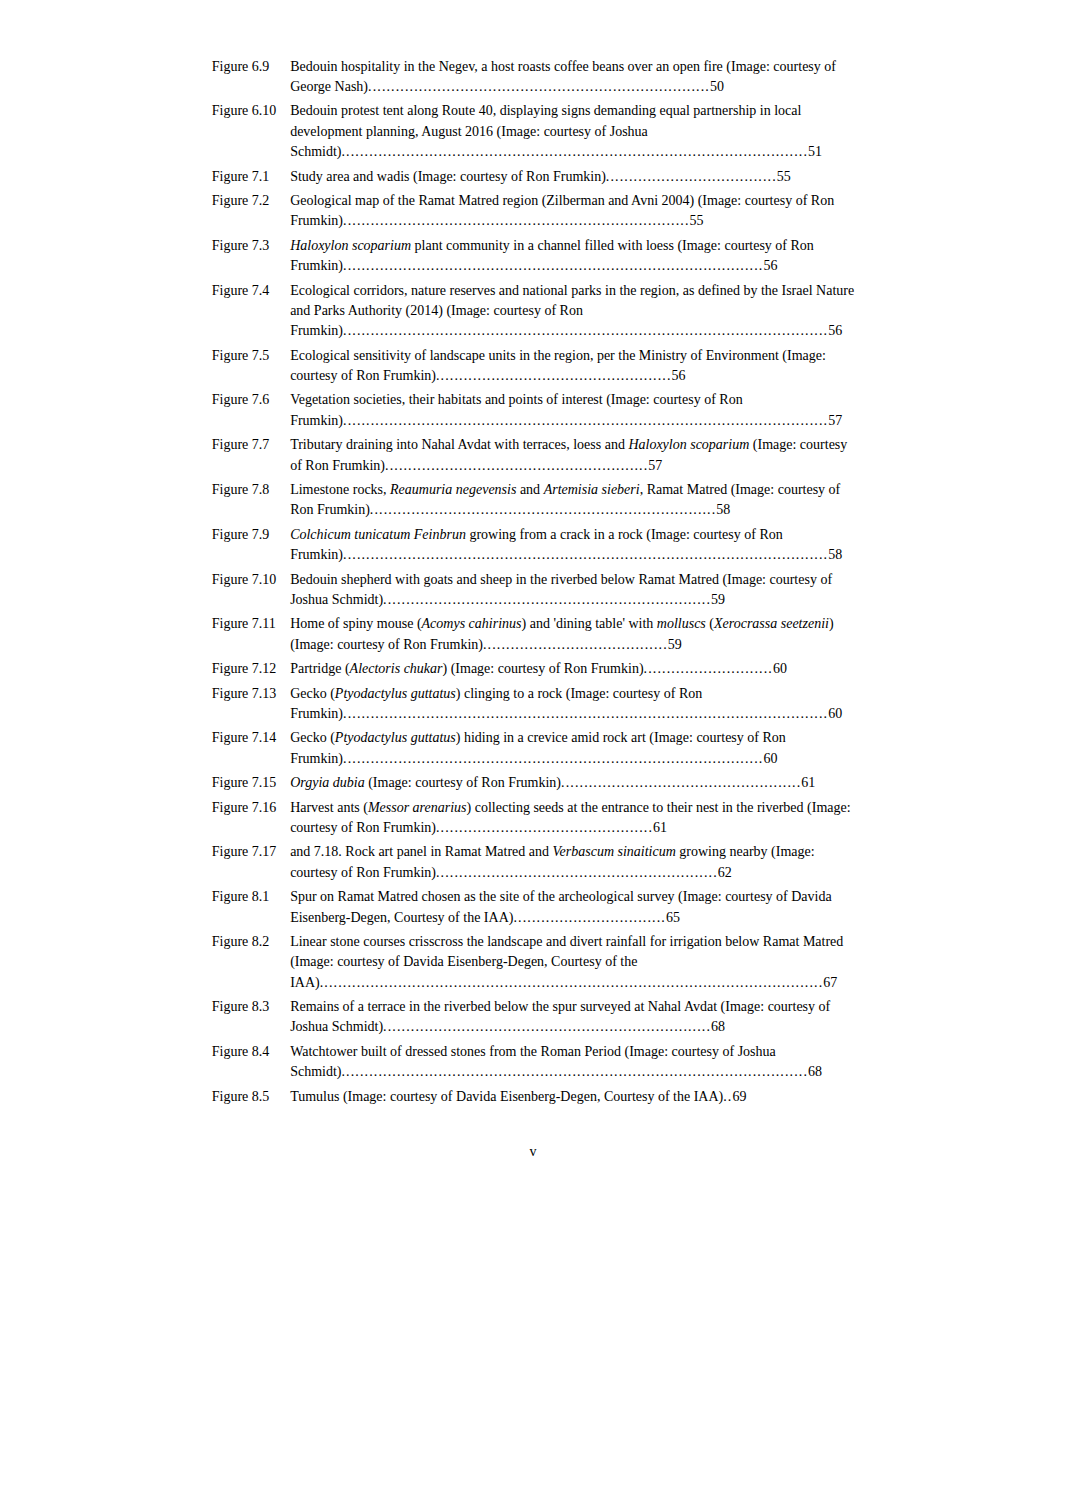| Figure 6.9 | Bedouin hospitality in the Negev, a host roasts coffee beans over an open fire (Image: courtesy of George Nash) .......................................................................... 50 |
| Figure 6.10 | Bedouin protest tent along Route 40, displaying signs demanding equal partnership in local development planning, August 2016 (Image: courtesy of Joshua Schmidt) ..................................................................................................... 51 |
| Figure 7.1 | Study area and wadis (Image: courtesy of Ron Frumkin) ..................................... 55 |
| Figure 7.2 | Geological map of the Ramat Matred region (Zilberman and Avni 2004) (Image: courtesy of Ron Frumkin) ........................................................................... 55 |
| Figure 7.3 | Haloxylon scoparium plant community in a channel filled with loess (Image: courtesy of Ron Frumkin) ........................................................................................... 56 |
| Figure 7.4 | Ecological corridors, nature reserves and national parks in the region, as defined by the Israel Nature and Parks Authority (2014) (Image: courtesy of Ron Frumkin) ......................................................................................................... 56 |
| Figure 7.5 | Ecological sensitivity of landscape units in the region, per the Ministry of Environment (Image: courtesy of Ron Frumkin) ................................................... 56 |
| Figure 7.6 | Vegetation societies, their habitats and points of interest (Image: courtesy of Ron Frumkin) ......................................................................................................... 57 |
| Figure 7.7 | Tributary draining into Nahal Avdat with terraces, loess and Haloxylon scoparium (Image: courtesy of Ron Frumkin) ......................................................... 57 |
| Figure 7.8 | Limestone rocks, Reaumuria negevensis and Artemisia sieberi , Ramat Matred (Image: courtesy of Ron Frumkin) ........................................................................... 58 |
| Figure 7.9 | Colchicum tunicatum Feinbrun growing from a crack in a rock (Image: courtesy of Ron Frumkin) ......................................................................................................... 58 |
| Figure 7.10 | Bedouin shepherd with goats and sheep in the riverbed below Ramat Matred (Image: courtesy of Joshua Schmidt) ....................................................................... 59 |
| Figure 7.11 | Home of spiny mouse ( Acomys cahirinus ) and 'dining table' with molluscs ( Xerocrassa seetzenii ) (Image: courtesy of Ron Frumkin) ........................................ 59 |
| Figure 7.12 | Partridge ( Alectoris chukar ) (Image: courtesy of Ron Frumkin) ............................ 60 |
| Figure 7.13 | Gecko ( Ptyodactylus guttatus ) clinging to a rock (Image: courtesy of Ron Frumkin) ......................................................................................................... 60 |
| Figure 7.14 | Gecko ( Ptyodactylus guttatus ) hiding in a crevice amid rock art (Image: courtesy of Ron Frumkin) ........................................................................................... 60 |
| Figure 7.15 | Orgyia dubia (Image: courtesy of Ron Frumkin) .................................................... 61 |
| Figure 7.16 | Harvest ants ( Messor arenarius ) collecting seeds at the entrance to their nest in the riverbed (Image: courtesy of Ron Frumkin) ............................................... 61 |
| Figure 7.17 | and 7.18. Rock art panel in Ramat Matred and Verbascum sinaiticum growing nearby (Image: courtesy of Ron Frumkin) ............................................................. 62 |
| Figure 8.1 | Spur on Ramat Matred chosen as the site of the archeological survey (Image: courtesy of Davida Eisenberg-Degen, Courtesy of the IAA) ................................. 65 |
| Figure 8.2 | Linear stone courses crisscross the landscape and divert rainfall for irrigation below Ramat Matred (Image: courtesy of Davida Eisenberg-Degen, Courtesy of the IAA) ............................................................................................................. 67 |
| Figure 8.3 | Remains of a terrace in the riverbed below the spur surveyed at Nahal Avdat (Image: courtesy of Joshua Schmidt) ....................................................................... 68 |
| Figure 8.4 | Watchtower built of dressed stones from the Roman Period (Image: courtesy of Joshua Schmidt) ..................................................................................................... 68 |
| Figure 8.5 | Tumulus (Image: courtesy of Davida Eisenberg-Degen, Courtesy of the IAA) .. 69 |
v